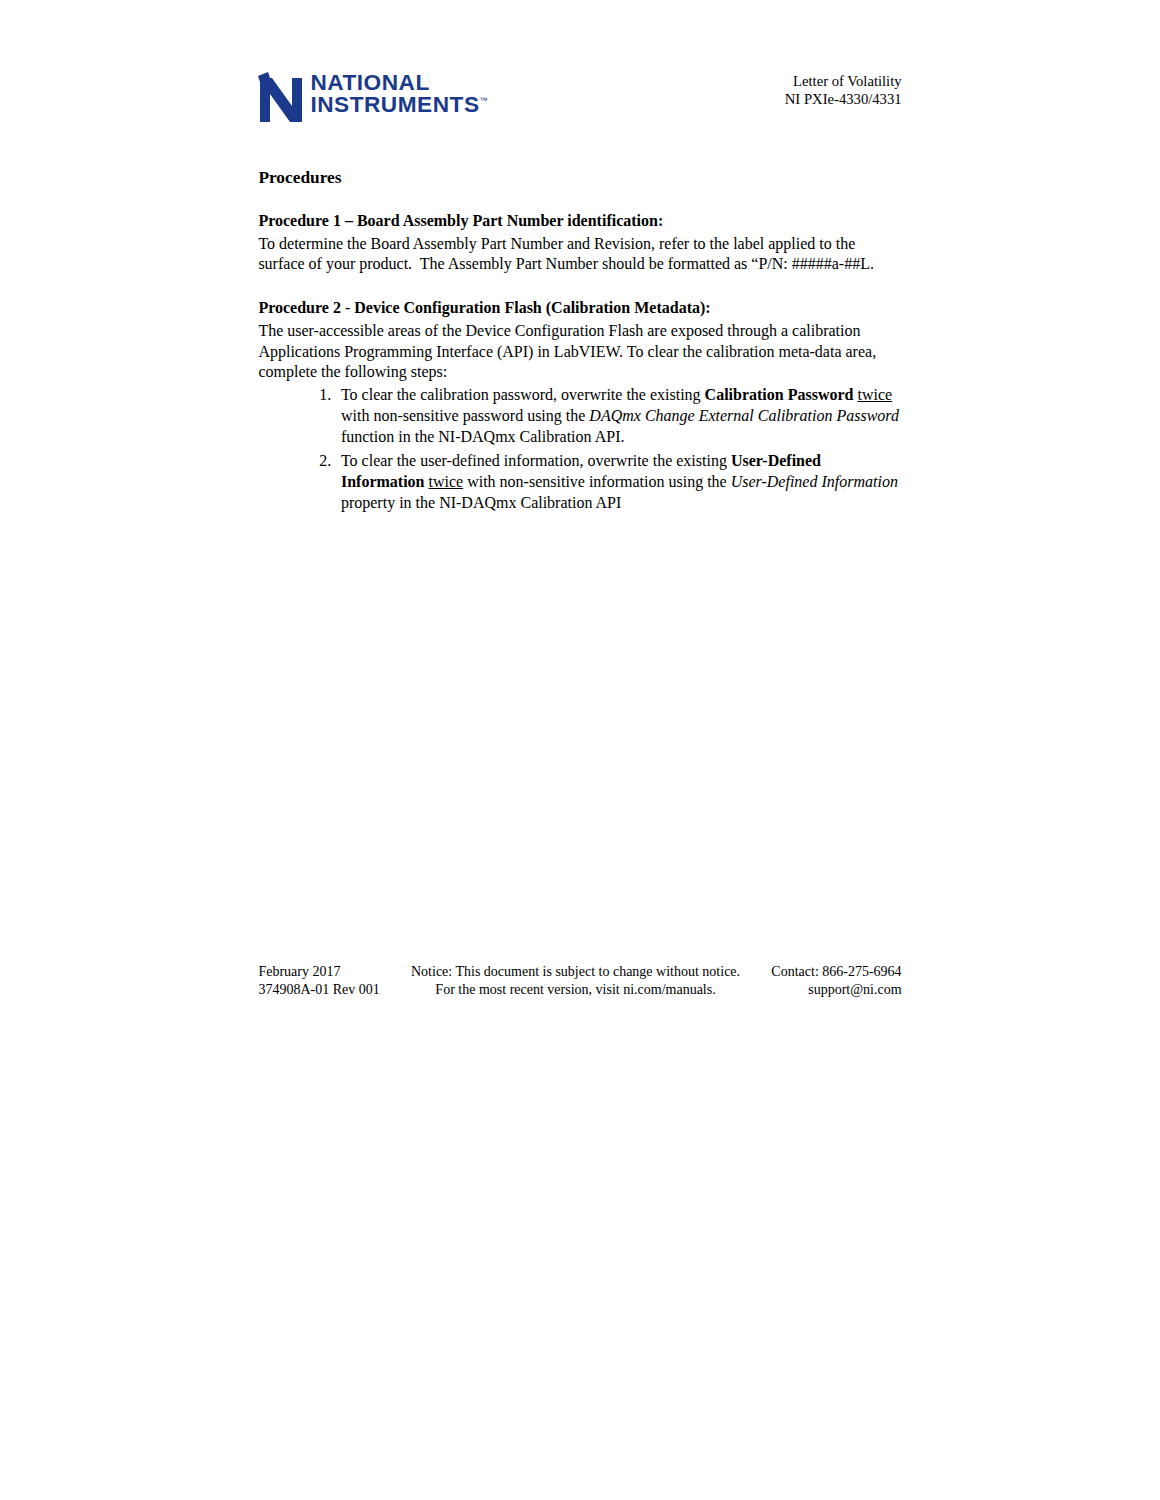NATIONAL
INSTRUMENTS™
Letter of Volatility
NI PXIe-4330/4331
Procedures
Procedure 1 – Board Assembly Part Number identification:
To determine the Board Assembly Part Number and Revision, refer to the label applied to the surface of your product. The Assembly Part Number should be formatted as “P/N: #####a-##L.
Procedure 2 - Device Configuration Flash (Calibration Metadata):
The user-accessible areas of the Device Configuration Flash are exposed through a calibration Applications Programming Interface (API) in LabVIEW. To clear the calibration meta-data area, complete the following steps:
To clear the calibration password, overwrite the existing Calibration Password twice with non-sensitive password using the DAQmx Change External Calibration Password function in the NI-DAQmx Calibration API.
To clear the user-defined information, overwrite the existing User-Defined Information twice with non-sensitive information using the User-Defined Information property in the NI-DAQmx Calibration API
February 2017
374908A-01 Rev 001
Notice: This document is subject to change without notice.
For the most recent version, visit ni.com/manuals.
Contact: 866-275-6964
support@ni.com